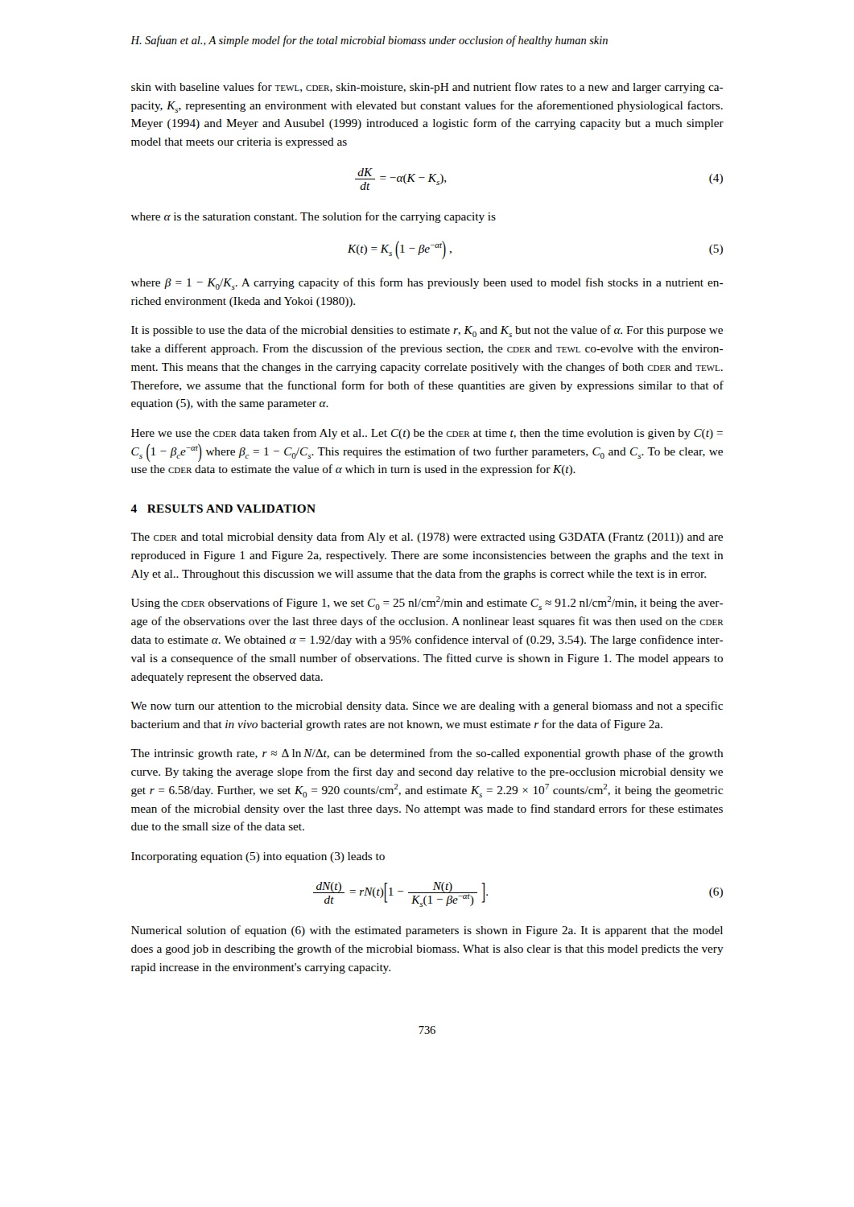H. Safuan et al., A simple model for the total microbial biomass under occlusion of healthy human skin
skin with baseline values for tewl, cder, skin-moisture, skin-pH and nutrient flow rates to a new and larger carrying capacity, Ks, representing an environment with elevated but constant values for the aforementioned physiological factors. Meyer (1994) and Meyer and Ausubel (1999) introduced a logistic form of the carrying capacity but a much simpler model that meets our criteria is expressed as
dK dt = −α(K − Ks),
(4)
where α is the saturation constant. The solution for the carrying capacity is
K(t) = Ks (1 − βe−αt) ,
(5)
where β = 1 − K0/Ks. A carrying capacity of this form has previously been used to model fish stocks in a nutrient enriched environment (Ikeda and Yokoi (1980)).
It is possible to use the data of the microbial densities to estimate r, K0 and Ks but not the value of α. For this purpose we take a different approach. From the discussion of the previous section, the cder and tewl co-evolve with the environment. This means that the changes in the carrying capacity correlate positively with the changes of both cder and tewl. Therefore, we assume that the functional form for both of these quantities are given by expressions similar to that of equation (5), with the same parameter α.
Here we use the cder data taken from Aly et al.. Let C(t) be the cder at time t, then the time evolution is given by C(t) = Cs (1 − βce−αt) where βc = 1 − C0/Cs. This requires the estimation of two further parameters, C0 and Cs. To be clear, we use the cder data to estimate the value of α which in turn is used in the expression for K(t).
4 Results and validation
The cder and total microbial density data from Aly et al. (1978) were extracted using G3DATA (Frantz (2011)) and are reproduced in Figure 1 and Figure 2a, respectively. There are some inconsistencies between the graphs and the text in Aly et al.. Throughout this discussion we will assume that the data from the graphs is correct while the text is in error.
Using the cder observations of Figure 1, we set C0 = 25 nl/cm2/min and estimate Cs ≈ 91.2 nl/cm2/min, it being the average of the observations over the last three days of the occlusion. A nonlinear least squares fit was then used on the cder data to estimate α. We obtained α = 1.92/day with a 95% confidence interval of (0.29, 3.54). The large confidence interval is a consequence of the small number of observations. The fitted curve is shown in Figure 1. The model appears to adequately represent the observed data.
We now turn our attention to the microbial density data. Since we are dealing with a general biomass and not a specific bacterium and that in vivo bacterial growth rates are not known, we must estimate r for the data of Figure 2a.
The intrinsic growth rate, r ≈ Δ ln N/Δt, can be determined from the so-called exponential growth phase of the growth curve. By taking the average slope from the first day and second day relative to the pre-occlusion microbial density we get r = 6.58/day. Further, we set K0 = 920 counts/cm2, and estimate Ks = 2.29 × 107 counts/cm2, it being the geometric mean of the microbial density over the last three days. No attempt was made to find standard errors for these estimates due to the small size of the data set.
Incorporating equation (5) into equation (3) leads to
dN(t) dt = rN(t)[1 − N(t) Ks(1 − βe−αt) ].
(6)
Numerical solution of equation (6) with the estimated parameters is shown in Figure 2a. It is apparent that the model does a good job in describing the growth of the microbial biomass. What is also clear is that this model predicts the very rapid increase in the environment's carrying capacity.
736